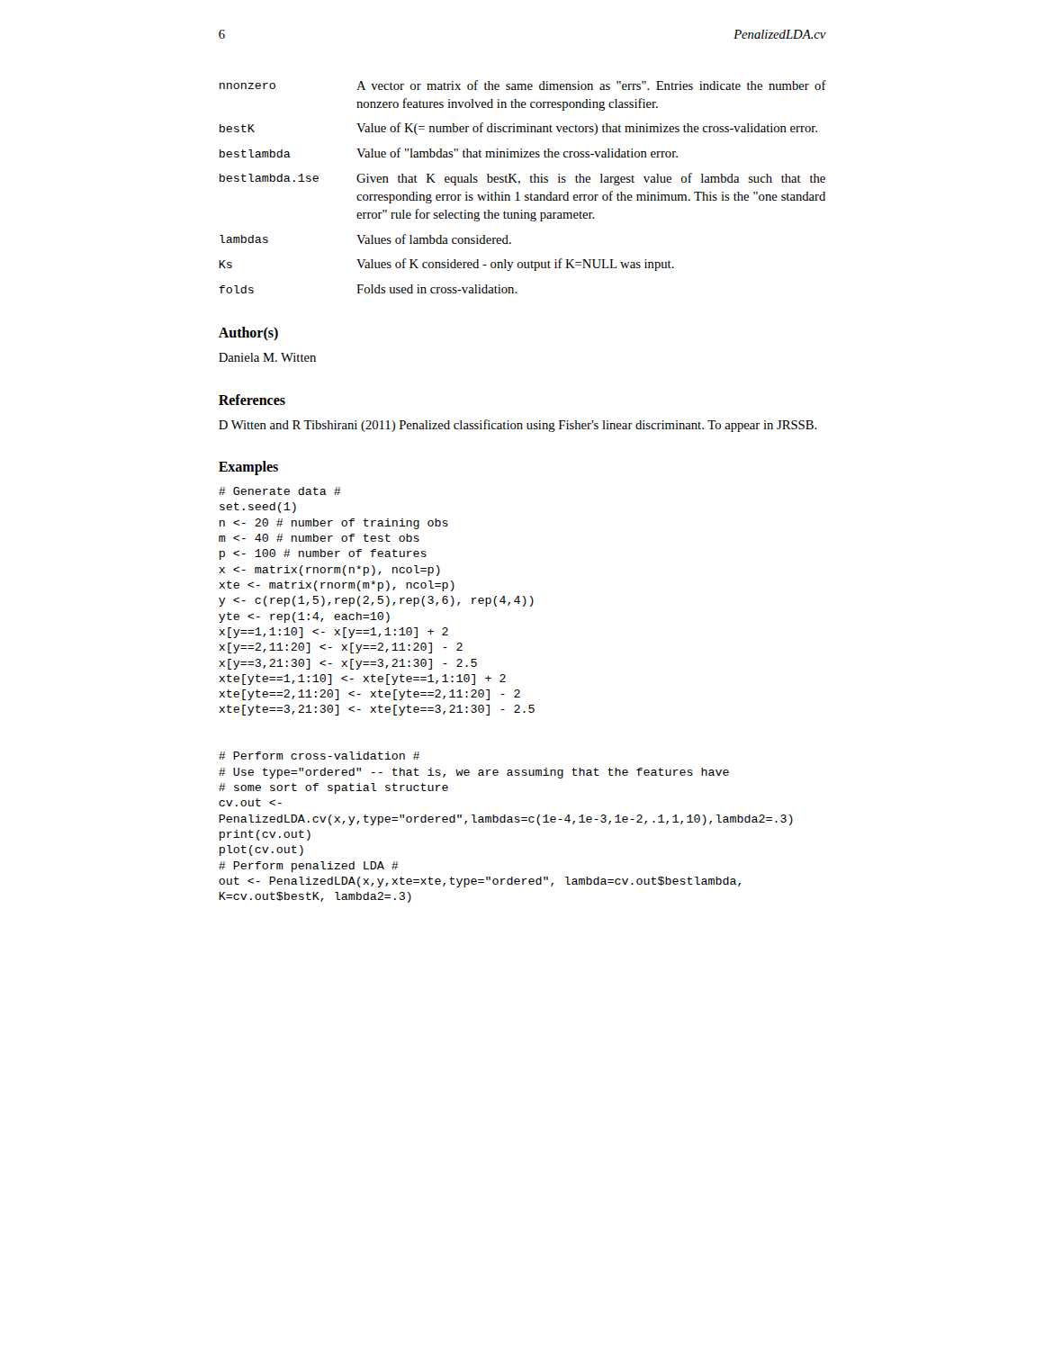6 PenalizedLDA.cv
nnonzero
A vector or matrix of the same dimension as "errs". Entries indicate the number of nonzero features involved in the corresponding classifier.
bestK
Value of K(= number of discriminant vectors) that minimizes the cross-validation error.
bestlambda
Value of "lambdas" that minimizes the cross-validation error.
bestlambda.1se
Given that K equals bestK, this is the largest value of lambda such that the corresponding error is within 1 standard error of the minimum. This is the "one standard error" rule for selecting the tuning parameter.
lambdas
Values of lambda considered.
Ks
Values of K considered - only output if K=NULL was input.
folds
Folds used in cross-validation.
Author(s)
Daniela M. Witten
References
D Witten and R Tibshirani (2011) Penalized classification using Fisher's linear discriminant. To appear in JRSSB.
Examples
# Generate data #
set.seed(1)
n <- 20 # number of training obs
m <- 40 # number of test obs
p <- 100 # number of features
x <- matrix(rnorm(n*p), ncol=p)
xte <- matrix(rnorm(m*p), ncol=p)
y <- c(rep(1,5),rep(2,5),rep(3,6), rep(4,4))
yte <- rep(1:4, each=10)
x[y==1,1:10] <- x[y==1,1:10] + 2
x[y==2,11:20] <- x[y==2,11:20] - 2
x[y==3,21:30] <- x[y==3,21:30] - 2.5
xte[yte==1,1:10] <- xte[yte==1,1:10] + 2
xte[yte==2,11:20] <- xte[yte==2,11:20] - 2
xte[yte==3,21:30] <- xte[yte==3,21:30] - 2.5


# Perform cross-validation #
# Use type="ordered" -- that is, we are assuming that the features have
# some sort of spatial structure
cv.out <-
PenalizedLDA.cv(x,y,type="ordered",lambdas=c(1e-4,1e-3,1e-2,.1,1,10),lambda2=.3)
print(cv.out)
plot(cv.out)
# Perform penalized LDA #
out <- PenalizedLDA(x,y,xte=xte,type="ordered", lambda=cv.out$bestlambda,
K=cv.out$bestK, lambda2=.3)